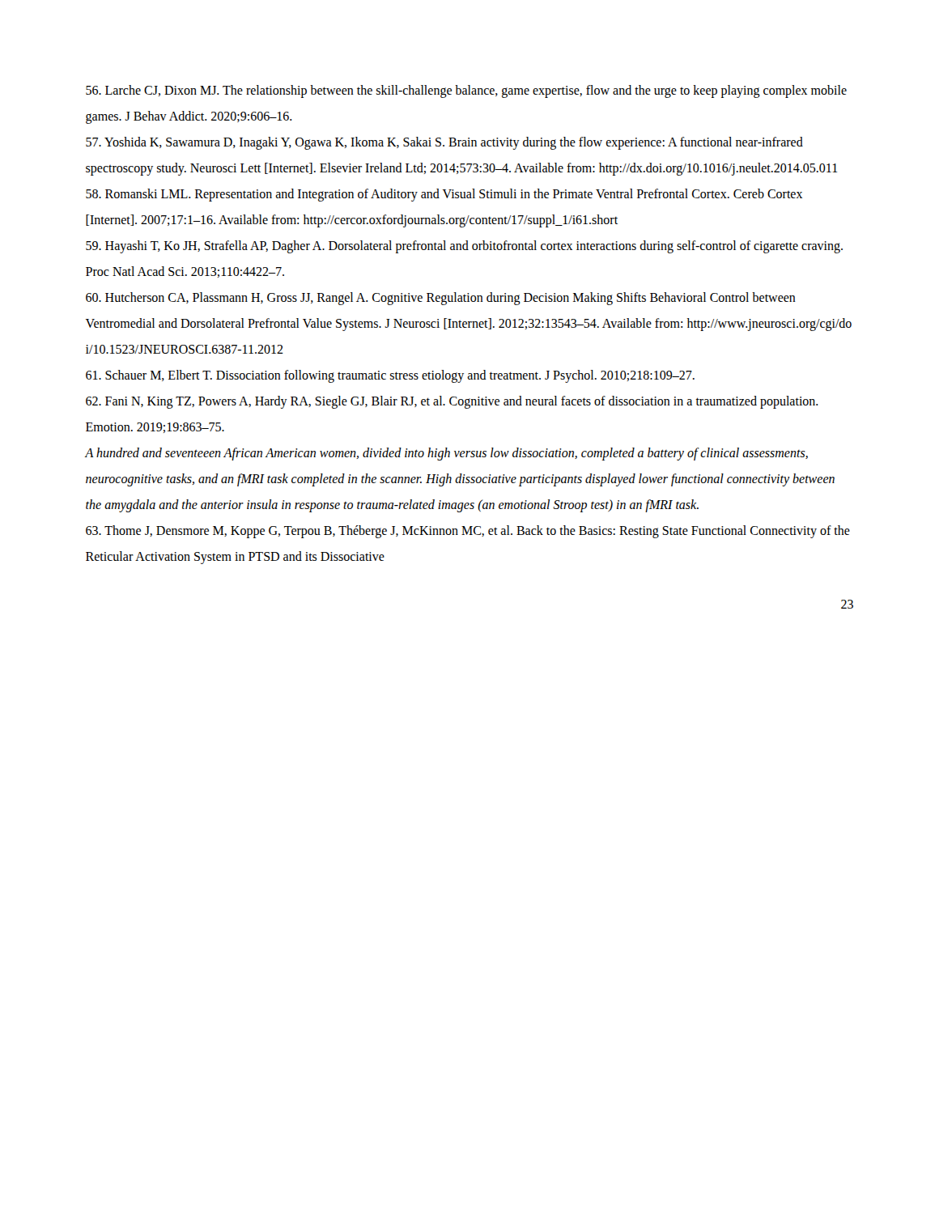56. Larche CJ, Dixon MJ. The relationship between the skill-challenge balance, game expertise, flow and the urge to keep playing complex mobile games. J Behav Addict. 2020;9:606–16.
57. Yoshida K, Sawamura D, Inagaki Y, Ogawa K, Ikoma K, Sakai S. Brain activity during the flow experience: A functional near-infrared spectroscopy study. Neurosci Lett [Internet]. Elsevier Ireland Ltd; 2014;573:30–4. Available from: http://dx.doi.org/10.1016/j.neulet.2014.05.011
58. Romanski LML. Representation and Integration of Auditory and Visual Stimuli in the Primate Ventral Prefrontal Cortex. Cereb Cortex [Internet]. 2007;17:1–16. Available from: http://cercor.oxfordjournals.org/content/17/suppl_1/i61.short
59. Hayashi T, Ko JH, Strafella AP, Dagher A. Dorsolateral prefrontal and orbitofrontal cortex interactions during self-control of cigarette craving. Proc Natl Acad Sci. 2013;110:4422–7.
60. Hutcherson CA, Plassmann H, Gross JJ, Rangel A. Cognitive Regulation during Decision Making Shifts Behavioral Control between Ventromedial and Dorsolateral Prefrontal Value Systems. J Neurosci [Internet]. 2012;32:13543–54. Available from: http://www.jneurosci.org/cgi/doi/10.1523/JNEUROSCI.6387-11.2012
61. Schauer M, Elbert T. Dissociation following traumatic stress etiology and treatment. J Psychol. 2010;218:109–27.
62. Fani N, King TZ, Powers A, Hardy RA, Siegle GJ, Blair RJ, et al. Cognitive and neural facets of dissociation in a traumatized population. Emotion. 2019;19:863–75.
A hundred and seventeeen African American women, divided into high versus low dissociation, completed a battery of clinical assessments, neurocognitive tasks, and an fMRI task completed in the scanner. High dissociative participants displayed lower functional connectivity between the amygdala and the anterior insula in response to trauma-related images (an emotional Stroop test) in an fMRI task.
63. Thome J, Densmore M, Koppe G, Terpou B, Théberge J, McKinnon MC, et al. Back to the Basics: Resting State Functional Connectivity of the Reticular Activation System in PTSD and its Dissociative
23